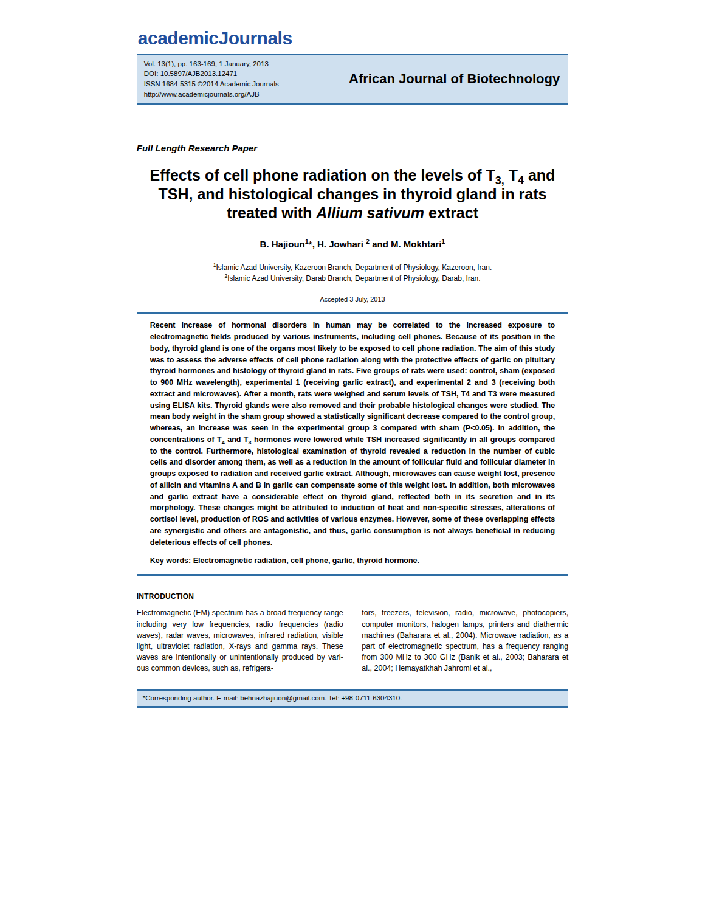academic Journals
Vol. 13(1), pp. 163-169, 1 January, 2013
DOI: 10.5897/AJB2013.12471
ISSN 1684-5315 ©2014 Academic Journals
http://www.academicjournals.org/AJB
African Journal of Biotechnology
Full Length Research Paper
Effects of cell phone radiation on the levels of T3, T4 and TSH, and histological changes in thyroid gland in rats treated with Allium sativum extract
B. Hajioun1*, H. Jowhari 2 and M. Mokhtari1
1Islamic Azad University, Kazeroon Branch, Department of Physiology, Kazeroon, Iran.
2Islamic Azad University, Darab Branch, Department of Physiology, Darab, Iran.
Accepted 3 July, 2013
Recent increase of hormonal disorders in human may be correlated to the increased exposure to electromagnetic fields produced by various instruments, including cell phones. Because of its position in the body, thyroid gland is one of the organs most likely to be exposed to cell phone radiation. The aim of this study was to assess the adverse effects of cell phone radiation along with the protective effects of garlic on pituitary thyroid hormones and histology of thyroid gland in rats. Five groups of rats were used: control, sham (exposed to 900 MHz wavelength), experimental 1 (receiving garlic extract), and experimental 2 and 3 (receiving both extract and microwaves). After a month, rats were weighed and serum levels of TSH, T4 and T3 were measured using ELISA kits. Thyroid glands were also removed and their probable histological changes were studied. The mean body weight in the sham group showed a statistically significant decrease compared to the control group, whereas, an increase was seen in the experimental group 3 compared with sham (P<0.05). In addition, the concentrations of T4 and T3 hormones were lowered while TSH increased significantly in all groups compared to the control. Furthermore, histological examination of thyroid revealed a reduction in the number of cubic cells and disorder among them, as well as a reduction in the amount of follicular fluid and follicular diameter in groups exposed to radiation and received garlic extract. Although, microwaves can cause weight lost, presence of allicin and vitamins A and B in garlic can compensate some of this weight lost. In addition, both microwaves and garlic extract have a considerable effect on thyroid gland, reflected both in its secretion and in its morphology. These changes might be attributed to induction of heat and non-specific stresses, alterations of cortisol level, production of ROS and activities of various enzymes. However, some of these overlapping effects are synergistic and others are antagonistic, and thus, garlic consumption is not always beneficial in reducing deleterious effects of cell phones.
Key words: Electromagnetic radiation, cell phone, garlic, thyroid hormone.
INTRODUCTION
Electromagnetic (EM) spectrum has a broad frequency range including very low frequencies, radio frequencies (radio waves), radar waves, microwaves, infrared radiation, visible light, ultraviolet radiation, X-rays and gamma rays. These waves are intentionally or unintentionally produced by various common devices, such as, refrigera-
tors, freezers, television, radio, microwave, photocopiers, computer monitors, halogen lamps, printers and diathermic machines (Baharara et al., 2004). Microwave radiation, as a part of electromagnetic spectrum, has a frequency ranging from 300 MHz to 300 GHz (Banik et al., 2003; Baharara et al., 2004; Hemayatkhah Jahromi et al.,
*Corresponding author. E-mail: behnazhajiuon@gmail.com. Tel: +98-0711-6304310.